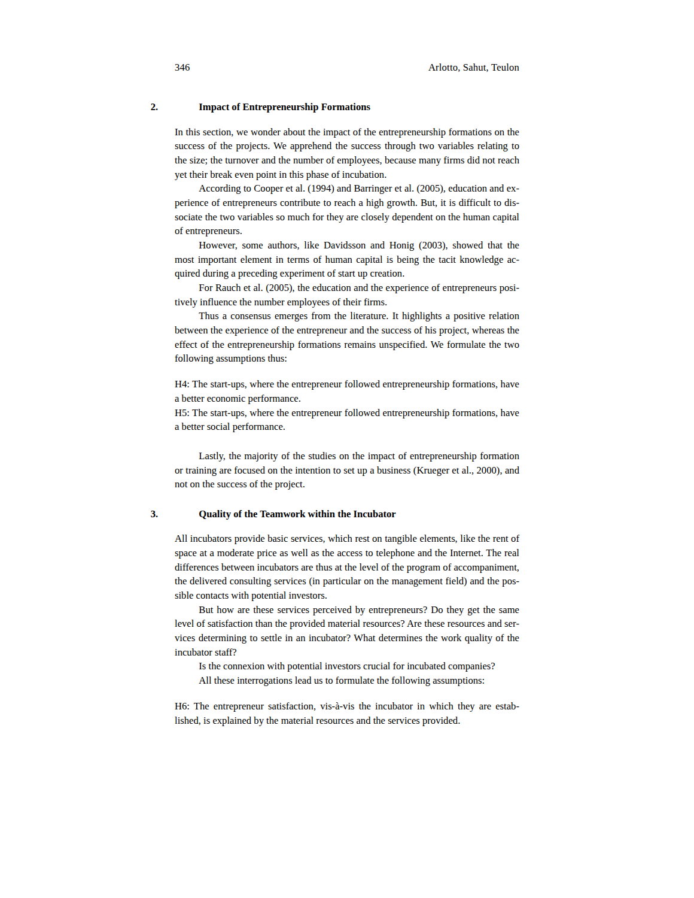346 Arlotto, Sahut, Teulon
2. Impact of Entrepreneurship Formations
In this section, we wonder about the impact of the entrepreneurship formations on the success of the projects. We apprehend the success through two variables relating to the size; the turnover and the number of employees, because many firms did not reach yet their break even point in this phase of incubation.
According to Cooper et al. (1994) and Barringer et al. (2005), education and experience of entrepreneurs contribute to reach a high growth. But, it is difficult to dissociate the two variables so much for they are closely dependent on the human capital of entrepreneurs.
However, some authors, like Davidsson and Honig (2003), showed that the most important element in terms of human capital is being the tacit knowledge acquired during a preceding experiment of start up creation.
For Rauch et al. (2005), the education and the experience of entrepreneurs positively influence the number employees of their firms.
Thus a consensus emerges from the literature. It highlights a positive relation between the experience of the entrepreneur and the success of his project, whereas the effect of the entrepreneurship formations remains unspecified. We formulate the two following assumptions thus:
H4: The start-ups, where the entrepreneur followed entrepreneurship formations, have a better economic performance.
H5: The start-ups, where the entrepreneur followed entrepreneurship formations, have a better social performance.
Lastly, the majority of the studies on the impact of entrepreneurship formation or training are focused on the intention to set up a business (Krueger et al., 2000), and not on the success of the project.
3. Quality of the Teamwork within the Incubator
All incubators provide basic services, which rest on tangible elements, like the rent of space at a moderate price as well as the access to telephone and the Internet. The real differences between incubators are thus at the level of the program of accompaniment, the delivered consulting services (in particular on the management field) and the possible contacts with potential investors.
But how are these services perceived by entrepreneurs? Do they get the same level of satisfaction than the provided material resources? Are these resources and services determining to settle in an incubator? What determines the work quality of the incubator staff?
Is the connexion with potential investors crucial for incubated companies?
All these interrogations lead us to formulate the following assumptions:
H6: The entrepreneur satisfaction, vis-à-vis the incubator in which they are established, is explained by the material resources and the services provided.